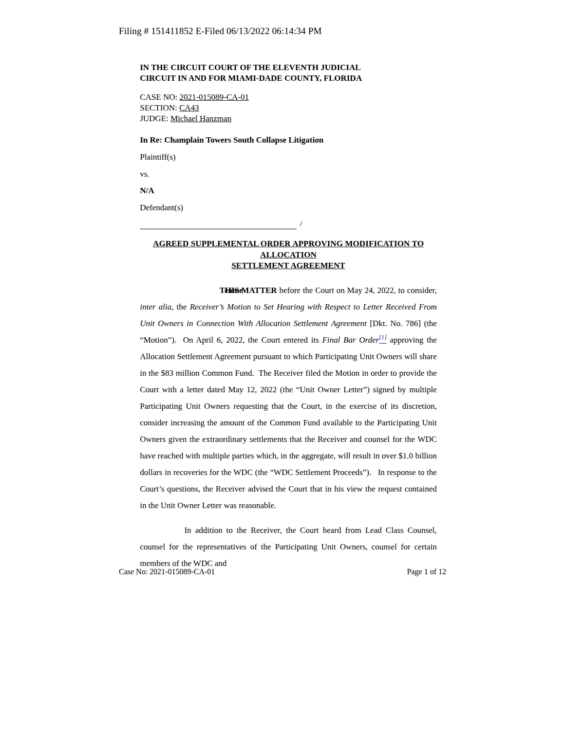Filing # 151411852 E-Filed 06/13/2022 06:14:34 PM
IN THE CIRCUIT COURT OF THE ELEVENTH JUDICIAL
CIRCUIT IN AND FOR MIAMI-DADE COUNTY, FLORIDA
CASE NO: 2021-015089-CA-01
SECTION: CA43
JUDGE: Michael Hanzman
In Re: Champlain Towers South Collapse Litigation
Plaintiff(s)
vs.
N/A
Defendant(s)
/
AGREED SUPPLEMENTAL ORDER APPROVING MODIFICATION TO ALLOCATION
SETTLEMENT AGREEMENT
THIS MATTER came before the Court on May 24, 2022, to consider, inter alia, the Receiver’s Motion to Set Hearing with Respect to Letter Received From Unit Owners in Connection With Allocation Settlement Agreement [Dkt. No. 786] (the “Motion”). On April 6, 2022, the Court entered its Final Bar Order[1] approving the Allocation Settlement Agreement pursuant to which Participating Unit Owners will share in the $83 million Common Fund. The Receiver filed the Motion in order to provide the Court with a letter dated May 12, 2022 (the “Unit Owner Letter”) signed by multiple Participating Unit Owners requesting that the Court, in the exercise of its discretion, consider increasing the amount of the Common Fund available to the Participating Unit Owners given the extraordinary settlements that the Receiver and counsel for the WDC have reached with multiple parties which, in the aggregate, will result in over $1.0 billion dollars in recoveries for the WDC (the “WDC Settlement Proceeds”). In response to the Court’s questions, the Receiver advised the Court that in his view the request contained in the Unit Owner Letter was reasonable.
In addition to the Receiver, the Court heard from Lead Class Counsel, counsel for the representatives of the Participating Unit Owners, counsel for certain members of the WDC and
Case No: 2021-015089-CA-01
Page 1 of 12